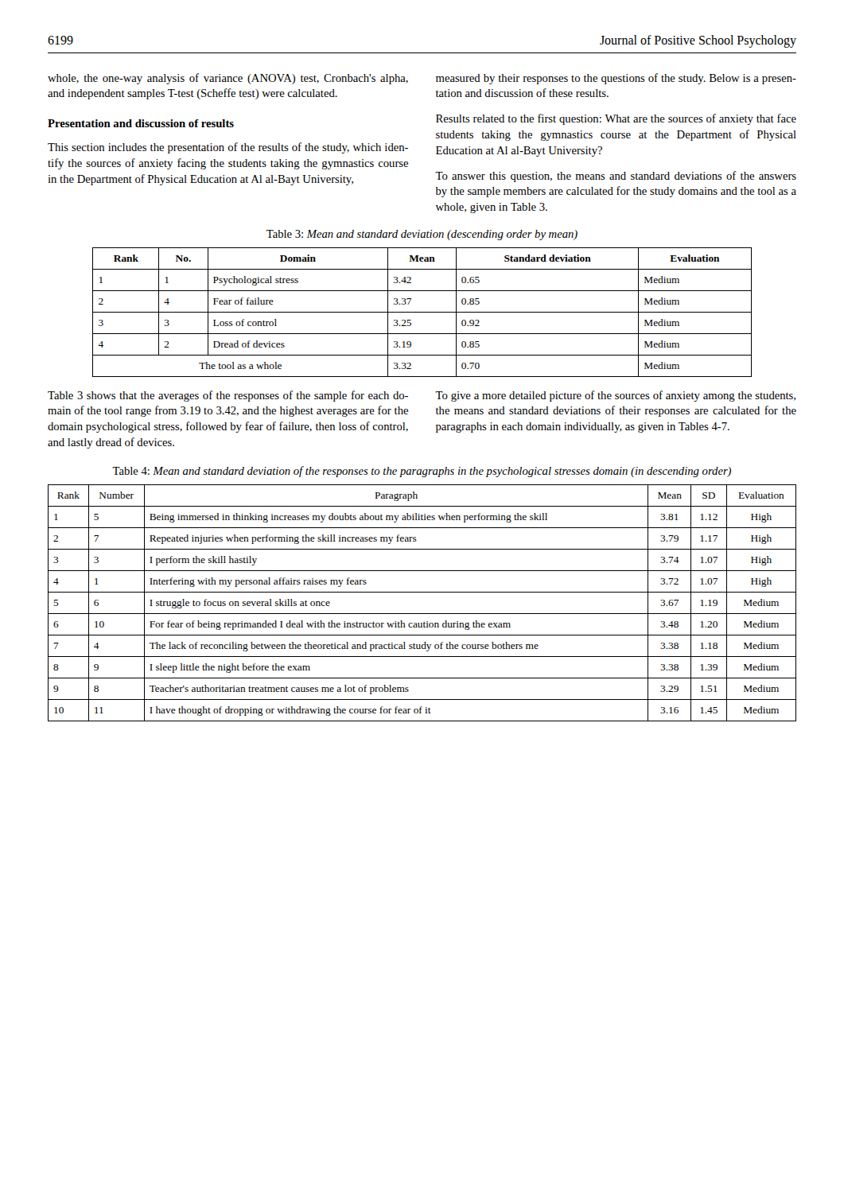6199
Journal of Positive School Psychology
whole, the one-way analysis of variance (ANOVA) test, Cronbach's alpha, and independent samples T-test (Scheffe test) were calculated.
Presentation and discussion of results
This section includes the presentation of the results of the study, which identify the sources of anxiety facing the students taking the gymnastics course in the Department of Physical Education at Al al-Bayt University,
measured by their responses to the questions of the study. Below is a presentation and discussion of these results.
Results related to the first question: What are the sources of anxiety that face students taking the gymnastics course at the Department of Physical Education at Al al-Bayt University?
To answer this question, the means and standard deviations of the answers by the sample members are calculated for the study domains and the tool as a whole, given in Table 3.
Table 3: Mean and standard deviation (descending order by mean)
| Rank | No. | Domain | Mean | Standard deviation | Evaluation |
| --- | --- | --- | --- | --- | --- |
| 1 | 1 | Psychological stress | 3.42 | 0.65 | Medium |
| 2 | 4 | Fear of failure | 3.37 | 0.85 | Medium |
| 3 | 3 | Loss of control | 3.25 | 0.92 | Medium |
| 4 | 2 | Dread of devices | 3.19 | 0.85 | Medium |
| The tool as a whole | 3.32 | 0.70 | Medium |
Table 3 shows that the averages of the responses of the sample for each domain of the tool range from 3.19 to 3.42, and the highest averages are for the domain psychological stress, followed by fear of failure, then loss of control, and lastly dread of devices.
To give a more detailed picture of the sources of anxiety among the students, the means and standard deviations of their responses are calculated for the paragraphs in each domain individually, as given in Tables 4-7.
Table 4: Mean and standard deviation of the responses to the paragraphs in the psychological stresses domain (in descending order)
| Rank | Number | Paragraph | Mean | SD | Evaluation |
| --- | --- | --- | --- | --- | --- |
| 1 | 5 | Being immersed in thinking increases my doubts about my abilities when performing the skill | 3.81 | 1.12 | High |
| 2 | 7 | Repeated injuries when performing the skill increases my fears | 3.79 | 1.17 | High |
| 3 | 3 | I perform the skill hastily | 3.74 | 1.07 | High |
| 4 | 1 | Interfering with my personal affairs raises my fears | 3.72 | 1.07 | High |
| 5 | 6 | I struggle to focus on several skills at once | 3.67 | 1.19 | Medium |
| 6 | 10 | For fear of being reprimanded I deal with the instructor with caution during the exam | 3.48 | 1.20 | Medium |
| 7 | 4 | The lack of reconciling between the theoretical and practical study of the course bothers me | 3.38 | 1.18 | Medium |
| 8 | 9 | I sleep little the night before the exam | 3.38 | 1.39 | Medium |
| 9 | 8 | Teacher's authoritarian treatment causes me a lot of problems | 3.29 | 1.51 | Medium |
| 10 | 11 | I have thought of dropping or withdrawing the course for fear of it | 3.16 | 1.45 | Medium |